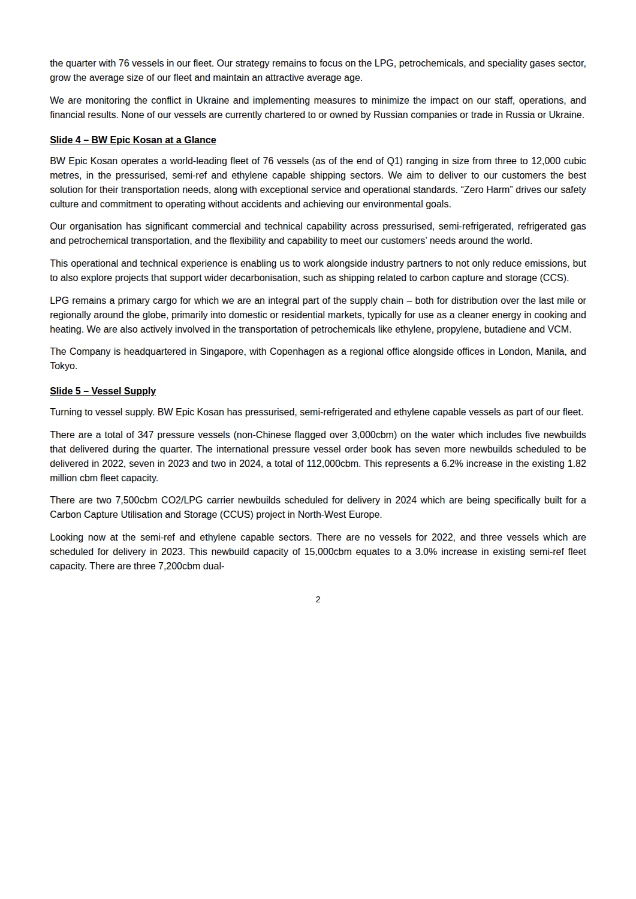the quarter with 76 vessels in our fleet. Our strategy remains to focus on the LPG, petrochemicals, and speciality gases sector, grow the average size of our fleet and maintain an attractive average age.
We are monitoring the conflict in Ukraine and implementing measures to minimize the impact on our staff, operations, and financial results. None of our vessels are currently chartered to or owned by Russian companies or trade in Russia or Ukraine.
Slide 4 – BW Epic Kosan at a Glance
BW Epic Kosan operates a world-leading fleet of 76 vessels (as of the end of Q1) ranging in size from three to 12,000 cubic metres, in the pressurised, semi-ref and ethylene capable shipping sectors. We aim to deliver to our customers the best solution for their transportation needs, along with exceptional service and operational standards. “Zero Harm” drives our safety culture and commitment to operating without accidents and achieving our environmental goals.
Our organisation has significant commercial and technical capability across pressurised, semi-refrigerated, refrigerated gas and petrochemical transportation, and the flexibility and capability to meet our customers’ needs around the world.
This operational and technical experience is enabling us to work alongside industry partners to not only reduce emissions, but to also explore projects that support wider decarbonisation, such as shipping related to carbon capture and storage (CCS).
LPG remains a primary cargo for which we are an integral part of the supply chain – both for distribution over the last mile or regionally around the globe, primarily into domestic or residential markets, typically for use as a cleaner energy in cooking and heating. We are also actively involved in the transportation of petrochemicals like ethylene, propylene, butadiene and VCM.
The Company is headquartered in Singapore, with Copenhagen as a regional office alongside offices in London, Manila, and Tokyo.
Slide 5 – Vessel Supply
Turning to vessel supply. BW Epic Kosan has pressurised, semi-refrigerated and ethylene capable vessels as part of our fleet.
There are a total of 347 pressure vessels (non-Chinese flagged over 3,000cbm) on the water which includes five newbuilds that delivered during the quarter. The international pressure vessel order book has seven more newbuilds scheduled to be delivered in 2022, seven in 2023 and two in 2024, a total of 112,000cbm. This represents a 6.2% increase in the existing 1.82 million cbm fleet capacity.
There are two 7,500cbm CO2/LPG carrier newbuilds scheduled for delivery in 2024 which are being specifically built for a Carbon Capture Utilisation and Storage (CCUS) project in North-West Europe.
Looking now at the semi-ref and ethylene capable sectors. There are no vessels for 2022, and three vessels which are scheduled for delivery in 2023. This newbuild capacity of 15,000cbm equates to a 3.0% increase in existing semi-ref fleet capacity. There are three 7,200cbm dual-
2